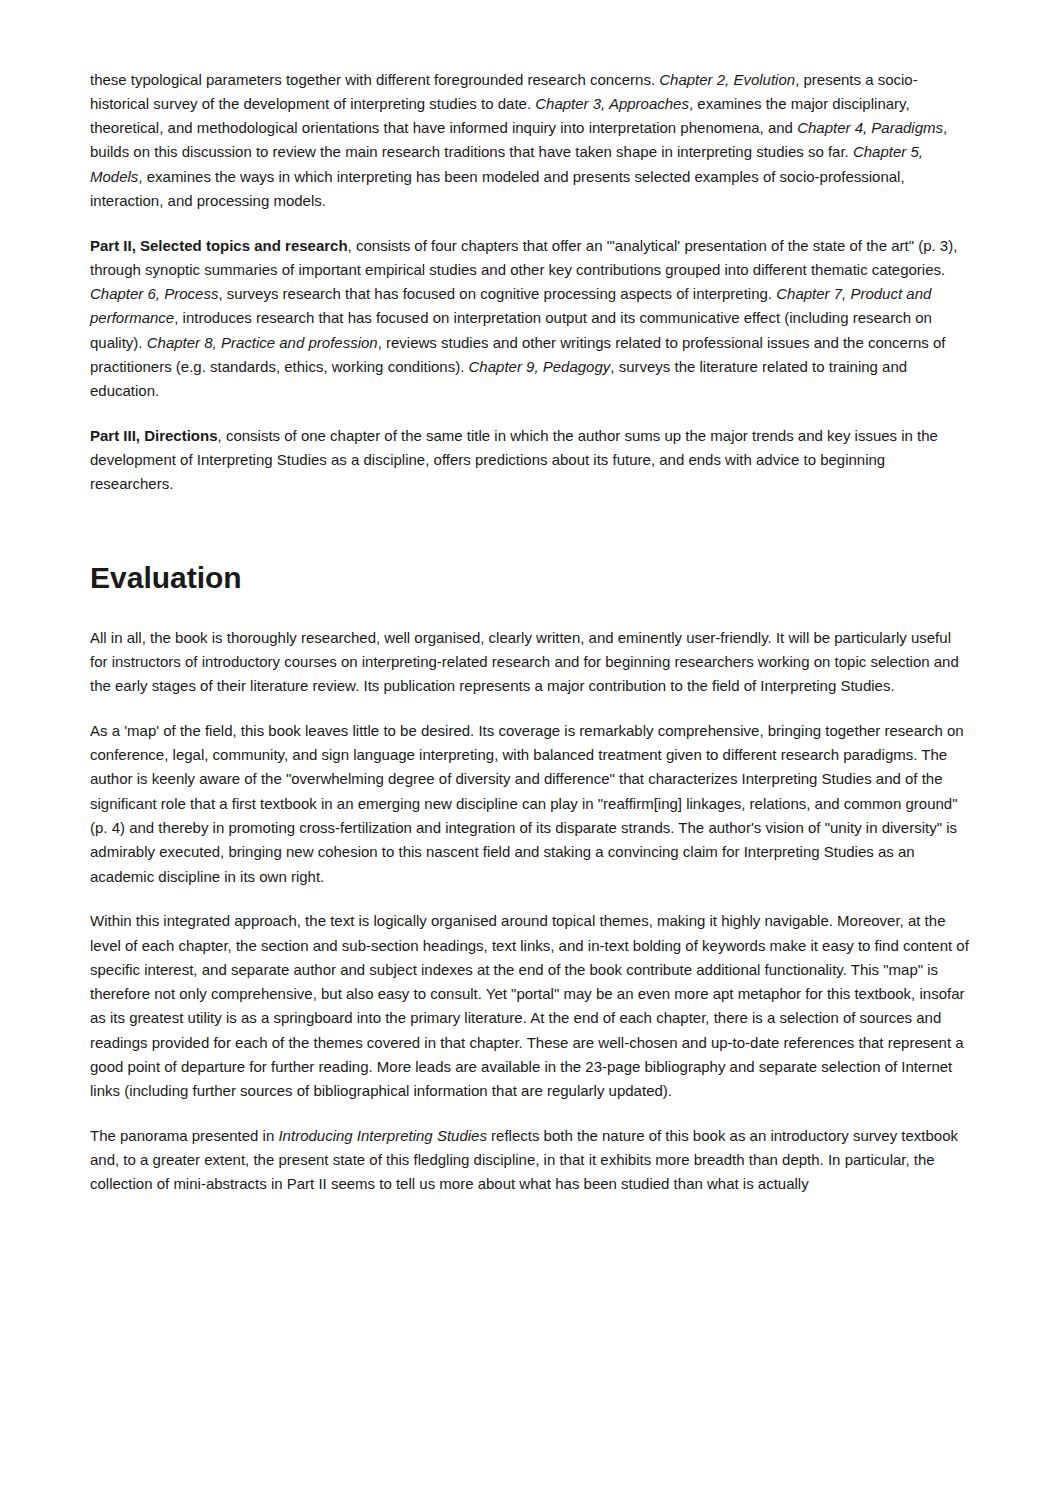these typological parameters together with different foregrounded research concerns. Chapter 2, Evolution, presents a socio-historical survey of the development of interpreting studies to date. Chapter 3, Approaches, examines the major disciplinary, theoretical, and methodological orientations that have informed inquiry into interpretation phenomena, and Chapter 4, Paradigms, builds on this discussion to review the main research traditions that have taken shape in interpreting studies so far. Chapter 5, Models, examines the ways in which interpreting has been modeled and presents selected examples of socio-professional, interaction, and processing models.
Part II, Selected topics and research, consists of four chapters that offer an "'analytical' presentation of the state of the art" (p. 3), through synoptic summaries of important empirical studies and other key contributions grouped into different thematic categories. Chapter 6, Process, surveys research that has focused on cognitive processing aspects of interpreting. Chapter 7, Product and performance, introduces research that has focused on interpretation output and its communicative effect (including research on quality). Chapter 8, Practice and profession, reviews studies and other writings related to professional issues and the concerns of practitioners (e.g. standards, ethics, working conditions). Chapter 9, Pedagogy, surveys the literature related to training and education.
Part III, Directions, consists of one chapter of the same title in which the author sums up the major trends and key issues in the development of Interpreting Studies as a discipline, offers predictions about its future, and ends with advice to beginning researchers.
Evaluation
All in all, the book is thoroughly researched, well organised, clearly written, and eminently user-friendly. It will be particularly useful for instructors of introductory courses on interpreting-related research and for beginning researchers working on topic selection and the early stages of their literature review. Its publication represents a major contribution to the field of Interpreting Studies.
As a 'map' of the field, this book leaves little to be desired. Its coverage is remarkably comprehensive, bringing together research on conference, legal, community, and sign language interpreting, with balanced treatment given to different research paradigms. The author is keenly aware of the "overwhelming degree of diversity and difference" that characterizes Interpreting Studies and of the significant role that a first textbook in an emerging new discipline can play in "reaffirm[ing] linkages, relations, and common ground" (p. 4) and thereby in promoting cross-fertilization and integration of its disparate strands. The author's vision of "unity in diversity" is admirably executed, bringing new cohesion to this nascent field and staking a convincing claim for Interpreting Studies as an academic discipline in its own right.
Within this integrated approach, the text is logically organised around topical themes, making it highly navigable. Moreover, at the level of each chapter, the section and sub-section headings, text links, and in-text bolding of keywords make it easy to find content of specific interest, and separate author and subject indexes at the end of the book contribute additional functionality. This "map" is therefore not only comprehensive, but also easy to consult. Yet "portal" may be an even more apt metaphor for this textbook, insofar as its greatest utility is as a springboard into the primary literature. At the end of each chapter, there is a selection of sources and readings provided for each of the themes covered in that chapter. These are well-chosen and up-to-date references that represent a good point of departure for further reading. More leads are available in the 23-page bibliography and separate selection of Internet links (including further sources of bibliographical information that are regularly updated).
The panorama presented in Introducing Interpreting Studies reflects both the nature of this book as an introductory survey textbook and, to a greater extent, the present state of this fledgling discipline, in that it exhibits more breadth than depth. In particular, the collection of mini-abstracts in Part II seems to tell us more about what has been studied than what is actually